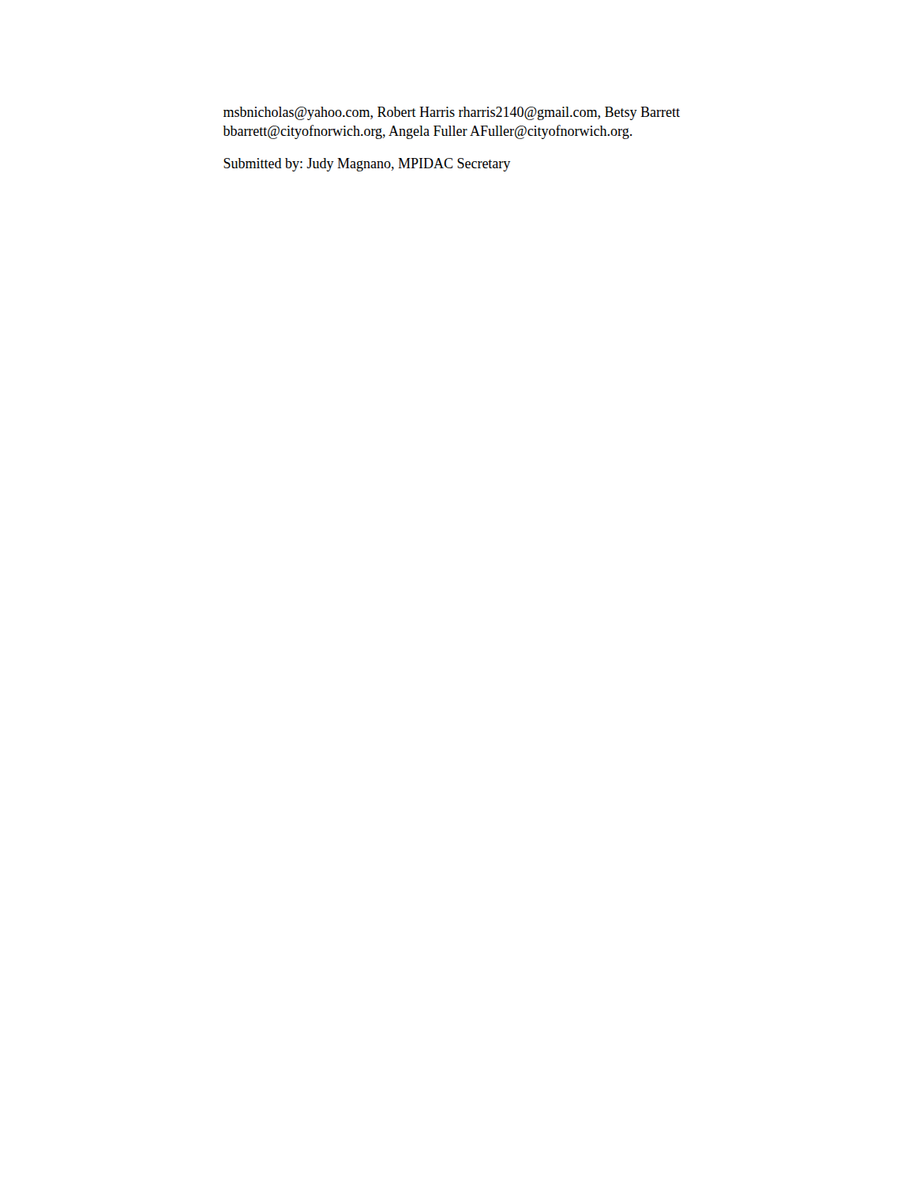msbnicholas@yahoo.com, Robert Harris rharris2140@gmail.com, Betsy Barrett bbarrett@cityofnorwich.org, Angela Fuller AFuller@cityofnorwich.org.
Submitted by: Judy Magnano, MPIDAC Secretary